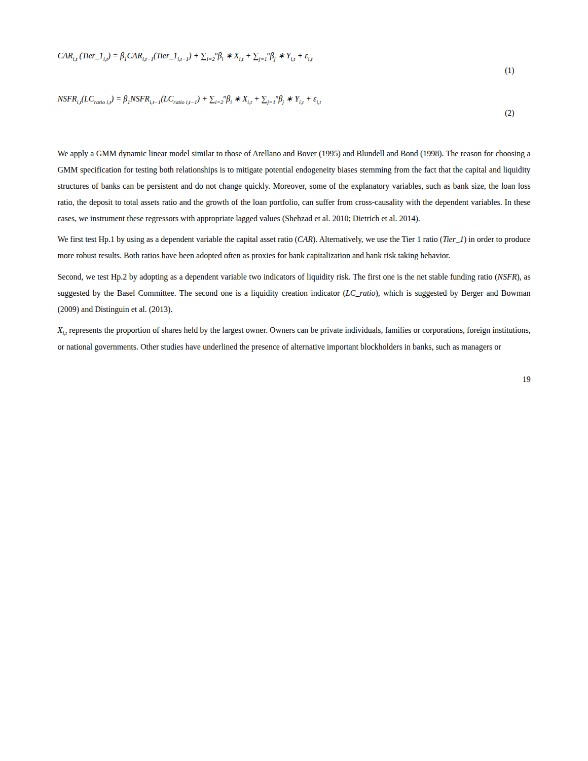CARi,t (Tier_1i,t) = β1CARi,t−1(Tier_1i,t−1) + ∑i=2nβi ∗ Xi,t + ∑j=1nβj ∗ Yi,t + εi,t
(1)
NSFRi,t(LCratio i,t) = β1NSFRi,t−1(LCratio i,t−1) + ∑i=2nβi ∗ Xi,t + ∑j=1nβj ∗ Yi,t + εi,t
(2)
We apply a GMM dynamic linear model similar to those of Arellano and Bover (1995) and Blundell and Bond (1998). The reason for choosing a GMM specification for testing both relationships is to mitigate potential endogeneity biases stemming from the fact that the capital and liquidity structures of banks can be persistent and do not change quickly. Moreover, some of the explanatory variables, such as bank size, the loan loss ratio, the deposit to total assets ratio and the growth of the loan portfolio, can suffer from cross-causality with the dependent variables. In these cases, we instrument these regressors with appropriate lagged values (Shehzad et al. 2010; Dietrich et al. 2014).
We first test Hp.1 by using as a dependent variable the capital asset ratio (CAR). Alternatively, we use the Tier 1 ratio (Tier_1) in order to produce more robust results. Both ratios have been adopted often as proxies for bank capitalization and bank risk taking behavior.
Second, we test Hp.2 by adopting as a dependent variable two indicators of liquidity risk. The first one is the net stable funding ratio (NSFR), as suggested by the Basel Committee. The second one is a liquidity creation indicator (LC_ratio), which is suggested by Berger and Bowman (2009) and Distinguin et al. (2013).
Xi,t represents the proportion of shares held by the largest owner. Owners can be private individuals, families or corporations, foreign institutions, or national governments. Other studies have underlined the presence of alternative important blockholders in banks, such as managers or
19